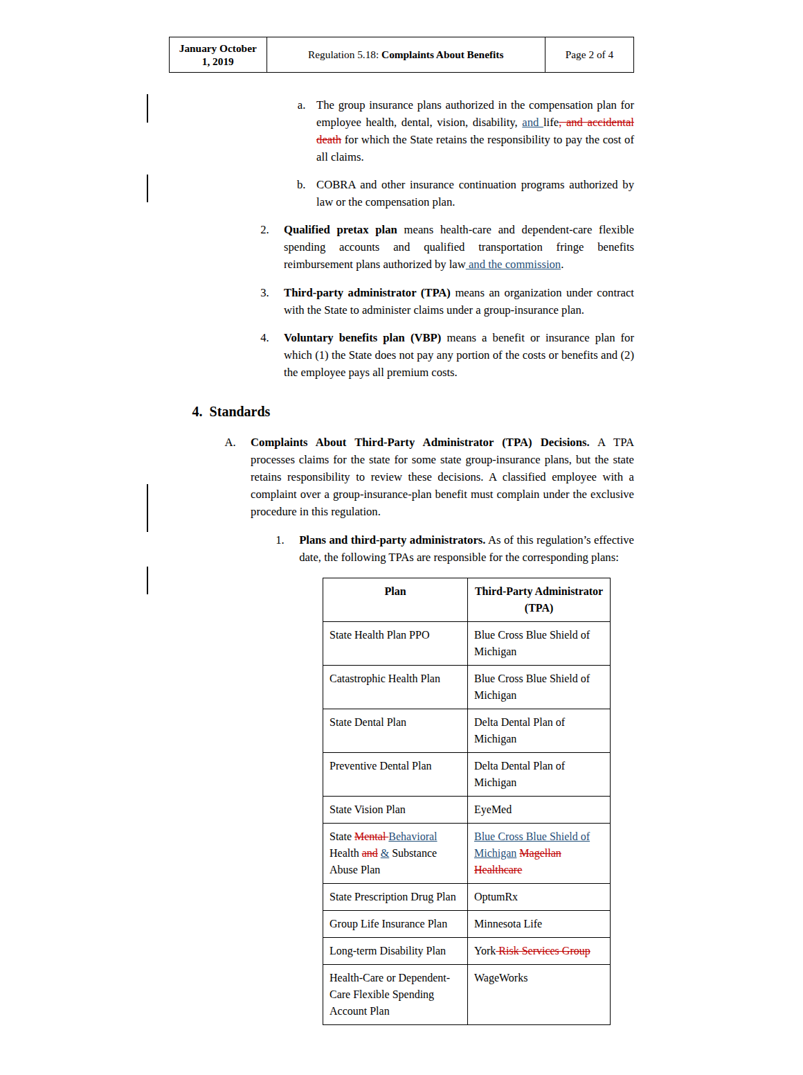| January October 1, 2019 | Regulation 5.18: Complaints About Benefits | Page 2 of 4 |
The group insurance plans authorized in the compensation plan for employee health, dental, vision, disability, and life, and accidental death for which the State retains the responsibility to pay the cost of all claims.
COBRA and other insurance continuation programs authorized by law or the compensation plan.
Qualified pretax plan means health-care and dependent-care flexible spending accounts and qualified transportation fringe benefits reimbursement plans authorized by law and the commission.
Third-party administrator (TPA) means an organization under contract with the State to administer claims under a group-insurance plan.
Voluntary benefits plan (VBP) means a benefit or insurance plan for which (1) the State does not pay any portion of the costs or benefits and (2) the employee pays all premium costs.
4. Standards
Complaints About Third-Party Administrator (TPA) Decisions. A TPA processes claims for the state for some state group-insurance plans, but the state retains responsibility to review these decisions. A classified employee with a complaint over a group-insurance-plan benefit must complain under the exclusive procedure in this regulation.
Plans and third-party administrators. As of this regulation’s effective date, the following TPAs are responsible for the corresponding plans:
| Plan | Third-Party Administrator (TPA) |
| --- | --- |
| State Health Plan PPO | Blue Cross Blue Shield of Michigan |
| Catastrophic Health Plan | Blue Cross Blue Shield of Michigan |
| State Dental Plan | Delta Dental Plan of Michigan |
| Preventive Dental Plan | Delta Dental Plan of Michigan |
| State Vision Plan | EyeMed |
| State Mental Behavioral Health and & Substance Abuse Plan | Blue Cross Blue Shield of Michigan Magellan Healthcare |
| State Prescription Drug Plan | OptumRx |
| Group Life Insurance Plan | Minnesota Life |
| Long-term Disability Plan | York Risk Services Group |
| Health-Care or Dependent-Care Flexible Spending Account Plan | WageWorks |